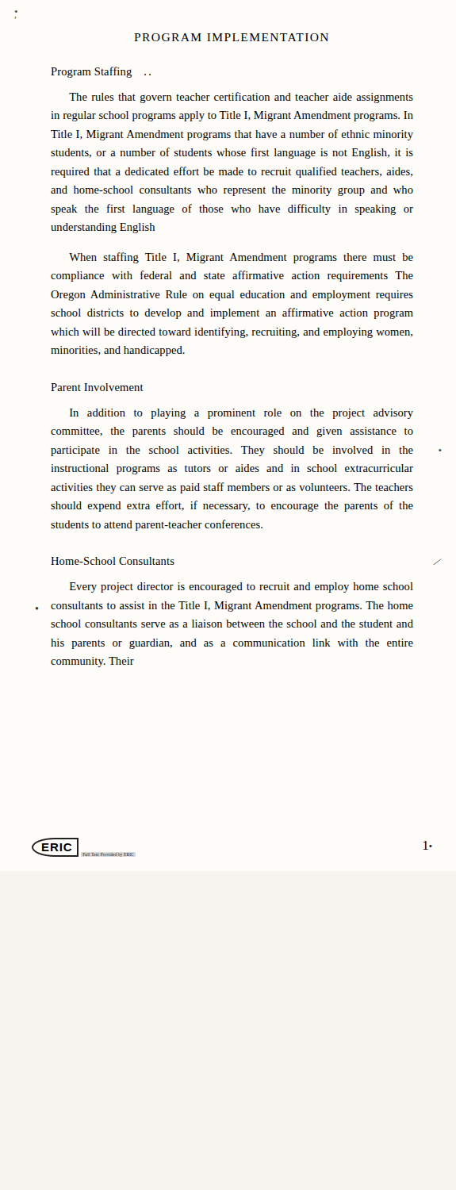• ′
PROGRAM IMPLEMENTATION
Program Staffing ․․
The rules that govern teacher certification and teacher aide assignments in regular school programs apply to Title I, Migrant Amendment programs. In Title I, Migrant Amendment programs that have a number of ethnic minority students, or a number of students whose first language is not English, it is required that a dedicated effort be made to recruit qualified teachers, aides, and home-school consultants who represent the minority group and who speak the first language of those who have difficulty in speaking or understanding English
When staffing Title I, Migrant Amendment programs there must be compliance with federal and state affirmative action requirements The Oregon Administrative Rule on equal education and employment requires school districts to develop and implement an affirmative action program which will be directed toward identifying, recruiting, and employing women, minorities, and handicapped.
Parent Involvement
In addition to playing a prominent role on the project advisory committee, the parents should be encouraged and given assistance to participate in the school activities. They should be involved in the instructional programs as tutors or aides and in school extracurricular activities they can serve as paid staff members or as volunteers. The teachers should expend extra effort, if necessary, to encourage the parents of the students to attend parent-teacher conferences.
Home-School Consultants
Every project director is encouraged to recruit and employ home school consultants to assist in the Title I, Migrant Amendment programs. The home school consultants serve as a liaison between the school and the student and his parents or guardian, and as a communication link with the entire community. Their
•
⁄
•
ERIC Full Text Provided by ERIC
1•